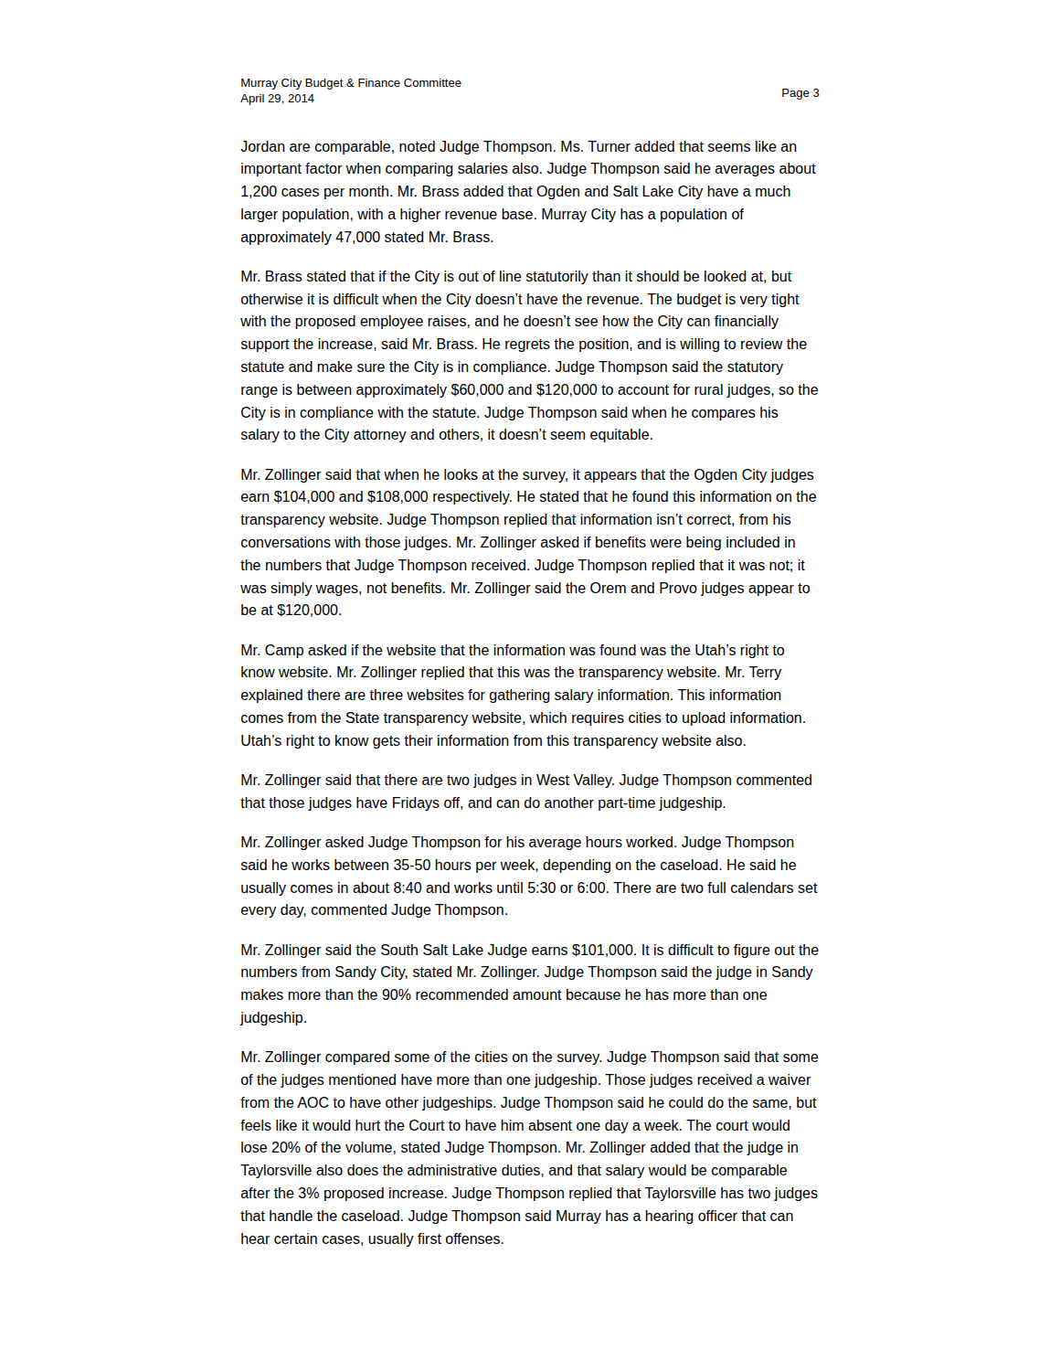Murray City Budget & Finance Committee
April 29, 2014
Page 3
Jordan are comparable, noted Judge Thompson. Ms. Turner added that seems like an important factor when comparing salaries also. Judge Thompson said he averages about 1,200 cases per month. Mr. Brass added that Ogden and Salt Lake City have a much larger population, with a higher revenue base. Murray City has a population of approximately 47,000 stated Mr. Brass.
Mr. Brass stated that if the City is out of line statutorily than it should be looked at, but otherwise it is difficult when the City doesn’t have the revenue. The budget is very tight with the proposed employee raises, and he doesn’t see how the City can financially support the increase, said Mr. Brass. He regrets the position, and is willing to review the statute and make sure the City is in compliance. Judge Thompson said the statutory range is between approximately $60,000 and $120,000 to account for rural judges, so the City is in compliance with the statute. Judge Thompson said when he compares his salary to the City attorney and others, it doesn’t seem equitable.
Mr. Zollinger said that when he looks at the survey, it appears that the Ogden City judges earn $104,000 and $108,000 respectively. He stated that he found this information on the transparency website. Judge Thompson replied that information isn’t correct, from his conversations with those judges. Mr. Zollinger asked if benefits were being included in the numbers that Judge Thompson received. Judge Thompson replied that it was not; it was simply wages, not benefits. Mr. Zollinger said the Orem and Provo judges appear to be at $120,000.
Mr. Camp asked if the website that the information was found was the Utah’s right to know website. Mr. Zollinger replied that this was the transparency website. Mr. Terry explained there are three websites for gathering salary information. This information comes from the State transparency website, which requires cities to upload information. Utah’s right to know gets their information from this transparency website also.
Mr. Zollinger said that there are two judges in West Valley. Judge Thompson commented that those judges have Fridays off, and can do another part-time judgeship.
Mr. Zollinger asked Judge Thompson for his average hours worked. Judge Thompson said he works between 35-50 hours per week, depending on the caseload. He said he usually comes in about 8:40 and works until 5:30 or 6:00. There are two full calendars set every day, commented Judge Thompson.
Mr. Zollinger said the South Salt Lake Judge earns $101,000. It is difficult to figure out the numbers from Sandy City, stated Mr. Zollinger. Judge Thompson said the judge in Sandy makes more than the 90% recommended amount because he has more than one judgeship.
Mr. Zollinger compared some of the cities on the survey. Judge Thompson said that some of the judges mentioned have more than one judgeship. Those judges received a waiver from the AOC to have other judgeships. Judge Thompson said he could do the same, but feels like it would hurt the Court to have him absent one day a week. The court would lose 20% of the volume, stated Judge Thompson. Mr. Zollinger added that the judge in Taylorsville also does the administrative duties, and that salary would be comparable after the 3% proposed increase. Judge Thompson replied that Taylorsville has two judges that handle the caseload. Judge Thompson said Murray has a hearing officer that can hear certain cases, usually first offenses.